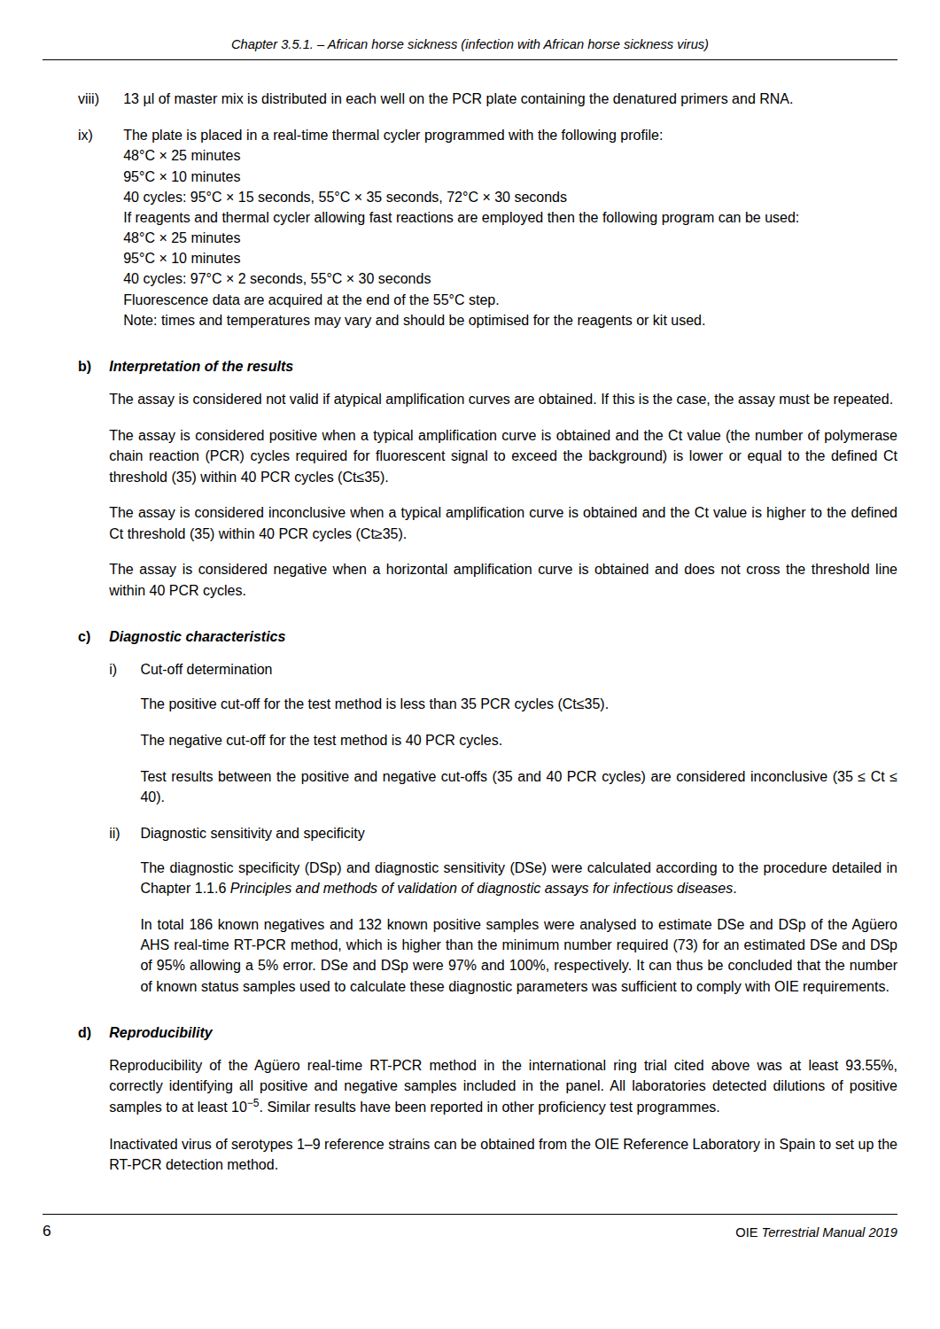Chapter 3.5.1. – African horse sickness (infection with African horse sickness virus)
viii)
13 µl of master mix is distributed in each well on the PCR plate containing the denatured primers and RNA.
ix)
The plate is placed in a real-time thermal cycler programmed with the following profile:
48°C × 25 minutes
95°C × 10 minutes
40 cycles: 95°C × 15 seconds, 55°C × 35 seconds, 72°C × 30 seconds
If reagents and thermal cycler allowing fast reactions are employed then the following program can be used:
48°C × 25 minutes
95°C × 10 minutes
40 cycles: 97°C × 2 seconds, 55°C × 30 seconds
Fluorescence data are acquired at the end of the 55°C step.
Note: times and temperatures may vary and should be optimised for the reagents or kit used.
b)
Interpretation of the results
The assay is considered not valid if atypical amplification curves are obtained. If this is the case, the assay must be repeated.
The assay is considered positive when a typical amplification curve is obtained and the Ct value (the number of polymerase chain reaction (PCR) cycles required for fluorescent signal to exceed the background) is lower or equal to the defined Ct threshold (35) within 40 PCR cycles (Ct≤35).
The assay is considered inconclusive when a typical amplification curve is obtained and the Ct value is higher to the defined Ct threshold (35) within 40 PCR cycles (Ct≥35).
The assay is considered negative when a horizontal amplification curve is obtained and does not cross the threshold line within 40 PCR cycles.
c)
Diagnostic characteristics
i)
Cut-off determination
The positive cut-off for the test method is less than 35 PCR cycles (Ct≤35).
The negative cut-off for the test method is 40 PCR cycles.
Test results between the positive and negative cut-offs (35 and 40 PCR cycles) are considered inconclusive (35 ≤ Ct ≤ 40).
ii)
Diagnostic sensitivity and specificity
The diagnostic specificity (DSp) and diagnostic sensitivity (DSe) were calculated according to the procedure detailed in Chapter 1.1.6 Principles and methods of validation of diagnostic assays for infectious diseases.
In total 186 known negatives and 132 known positive samples were analysed to estimate DSe and DSp of the Agüero AHS real-time RT-PCR method, which is higher than the minimum number required (73) for an estimated DSe and DSp of 95% allowing a 5% error. DSe and DSp were 97% and 100%, respectively. It can thus be concluded that the number of known status samples used to calculate these diagnostic parameters was sufficient to comply with OIE requirements.
d)
Reproducibility
Reproducibility of the Agüero real-time RT-PCR method in the international ring trial cited above was at least 93.55%, correctly identifying all positive and negative samples included in the panel. All laboratories detected dilutions of positive samples to at least 10−5. Similar results have been reported in other proficiency test programmes.
Inactivated virus of serotypes 1–9 reference strains can be obtained from the OIE Reference Laboratory in Spain to set up the RT-PCR detection method.
6
OIE Terrestrial Manual 2019